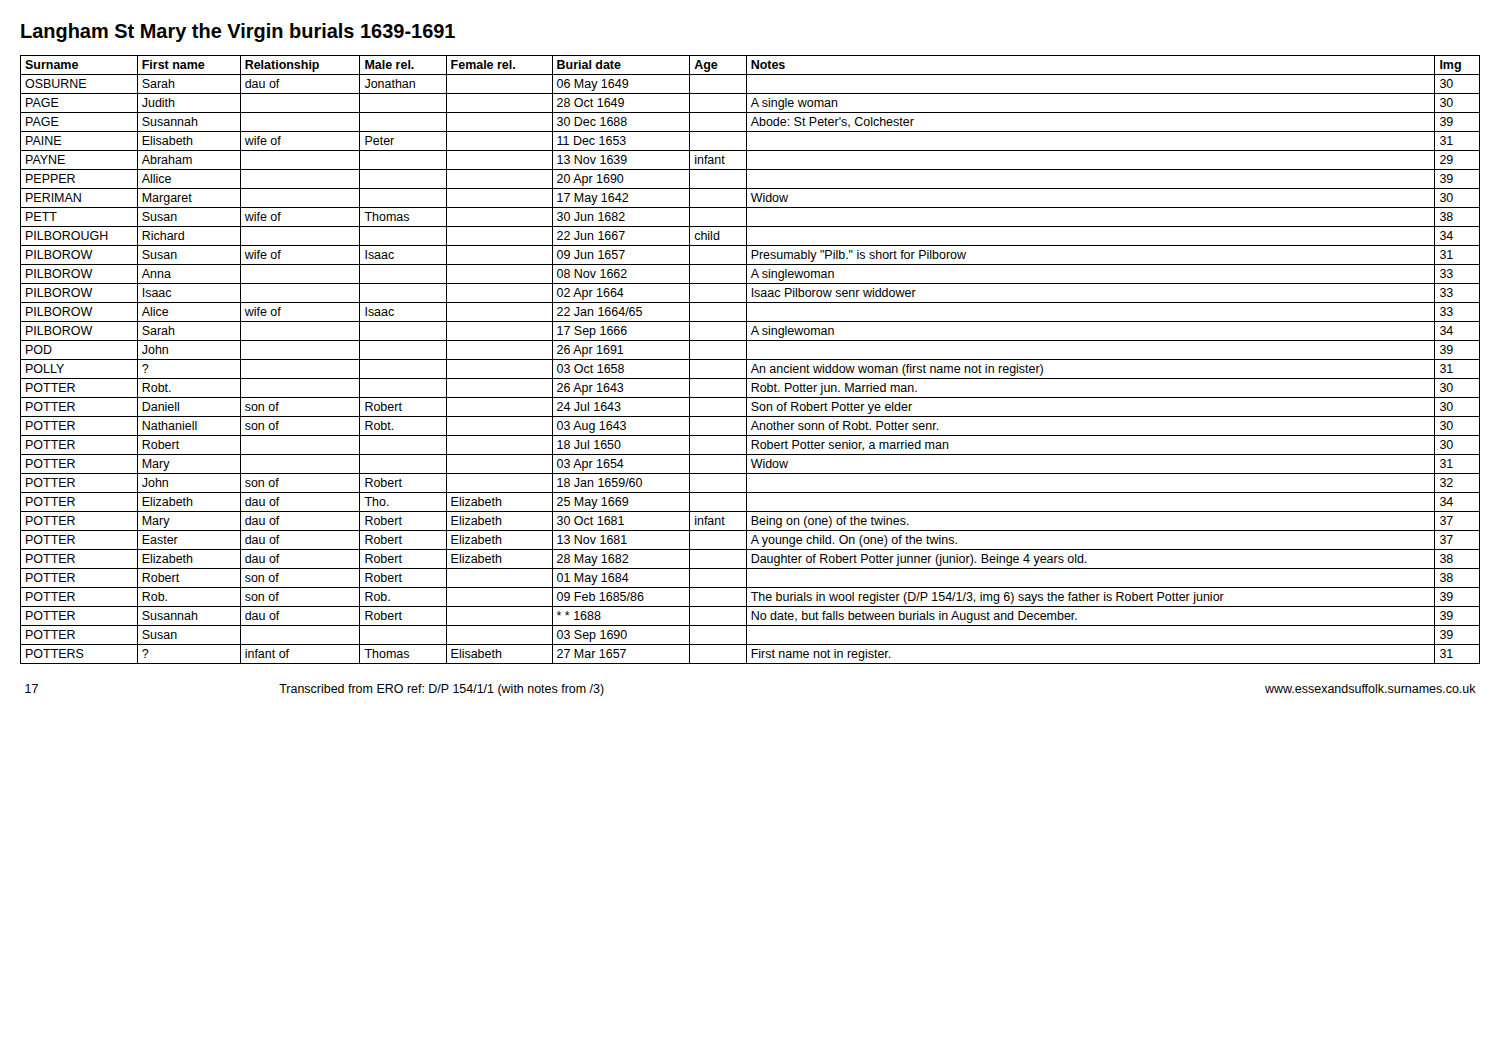Langham St Mary the Virgin burials 1639-1691
| Surname | First name | Relationship | Male rel. | Female rel. | Burial date | Age | Notes | Img |
| --- | --- | --- | --- | --- | --- | --- | --- | --- |
| OSBURNE | Sarah | dau of | Jonathan | | 06 May 1649 | | | 30 |
| PAGE | Judith | | | | 28 Oct 1649 | | A single woman | 30 |
| PAGE | Susannah | | | | 30 Dec 1688 | | Abode: St Peter's, Colchester | 39 |
| PAINE | Elisabeth | wife of | Peter | | 11 Dec 1653 | | | 31 |
| PAYNE | Abraham | | | | 13 Nov 1639 | infant | | 29 |
| PEPPER | Allice | | | | 20 Apr 1690 | | | 39 |
| PERIMAN | Margaret | | | | 17 May 1642 | | Widow | 30 |
| PETT | Susan | wife of | Thomas | | 30 Jun 1682 | | | 38 |
| PILBOROUGH | Richard | | | | 22 Jun 1667 | child | | 34 |
| PILBOROW | Susan | wife of | Isaac | | 09 Jun 1657 | | Presumably "Pilb." is short for Pilborow | 31 |
| PILBOROW | Anna | | | | 08 Nov 1662 | | A singlewoman | 33 |
| PILBOROW | Isaac | | | | 02 Apr 1664 | | Isaac Pilborow senr widdower | 33 |
| PILBOROW | Alice | wife of | Isaac | | 22 Jan 1664/65 | | | 33 |
| PILBOROW | Sarah | | | | 17 Sep 1666 | | A singlewoman | 34 |
| POD | John | | | | 26 Apr 1691 | | | 39 |
| POLLY | ? | | | | 03 Oct 1658 | | An ancient widdow woman (first name not in register) | 31 |
| POTTER | Robt. | | | | 26 Apr 1643 | | Robt. Potter jun. Married man. | 30 |
| POTTER | Daniell | son of | Robert | | 24 Jul 1643 | | Son of Robert Potter ye elder | 30 |
| POTTER | Nathaniell | son of | Robt. | | 03 Aug 1643 | | Another sonn of Robt. Potter senr. | 30 |
| POTTER | Robert | | | | 18 Jul 1650 | | Robert Potter senior, a married man | 30 |
| POTTER | Mary | | | | 03 Apr 1654 | | Widow | 31 |
| POTTER | John | son of | Robert | | 18 Jan 1659/60 | | | 32 |
| POTTER | Elizabeth | dau of | Tho. | Elizabeth | 25 May 1669 | | | 34 |
| POTTER | Mary | dau of | Robert | Elizabeth | 30 Oct 1681 | infant | Being on (one) of the twines. | 37 |
| POTTER | Easter | dau of | Robert | Elizabeth | 13 Nov 1681 | | A younge child. On (one) of the twins. | 37 |
| POTTER | Elizabeth | dau of | Robert | Elizabeth | 28 May 1682 | | Daughter of Robert Potter junner (junior). Beinge 4 years old. | 38 |
| POTTER | Robert | son of | Robert | | 01 May 1684 | | | 38 |
| POTTER | Rob. | son of | Rob. | | 09 Feb 1685/86 | | The burials in wool register (D/P 154/1/3, img 6) says the father is Robert Potter junior | 39 |
| POTTER | Susannah | dau of | Robert | | * * 1688 | | No date, but falls between burials in August and December. | 39 |
| POTTER | Susan | | | | 03 Sep 1690 | | | 39 |
| POTTERS | ? | infant of | Thomas | Elisabeth | 27 Mar 1657 | | First name not in register. | 31 |
| 17 | Transcribed from ERO ref: D/P 154/1/1 (with notes from /3) | www.essexandsuffolk.surnames.co.uk |